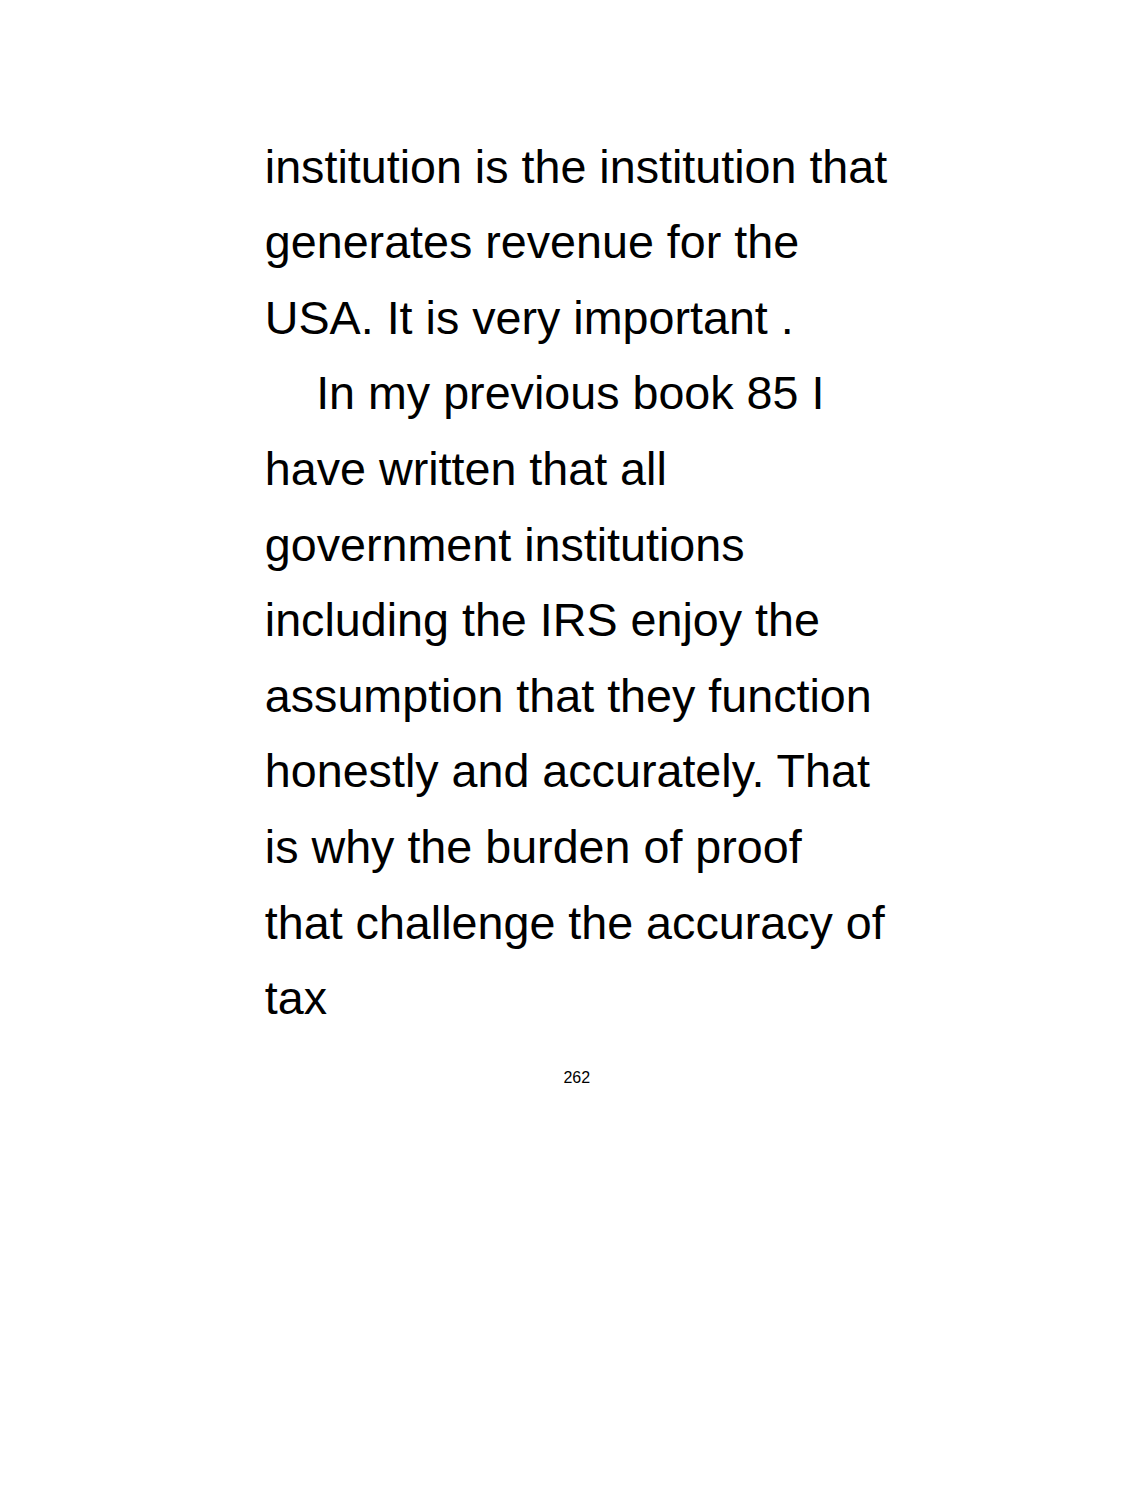institution is the institution that generates revenue for the USA. It is very important .
In my previous book 85 I have written that all government institutions including the IRS enjoy the assumption that they function honestly and accurately. That is why the burden of proof that challenge the accuracy of tax
262